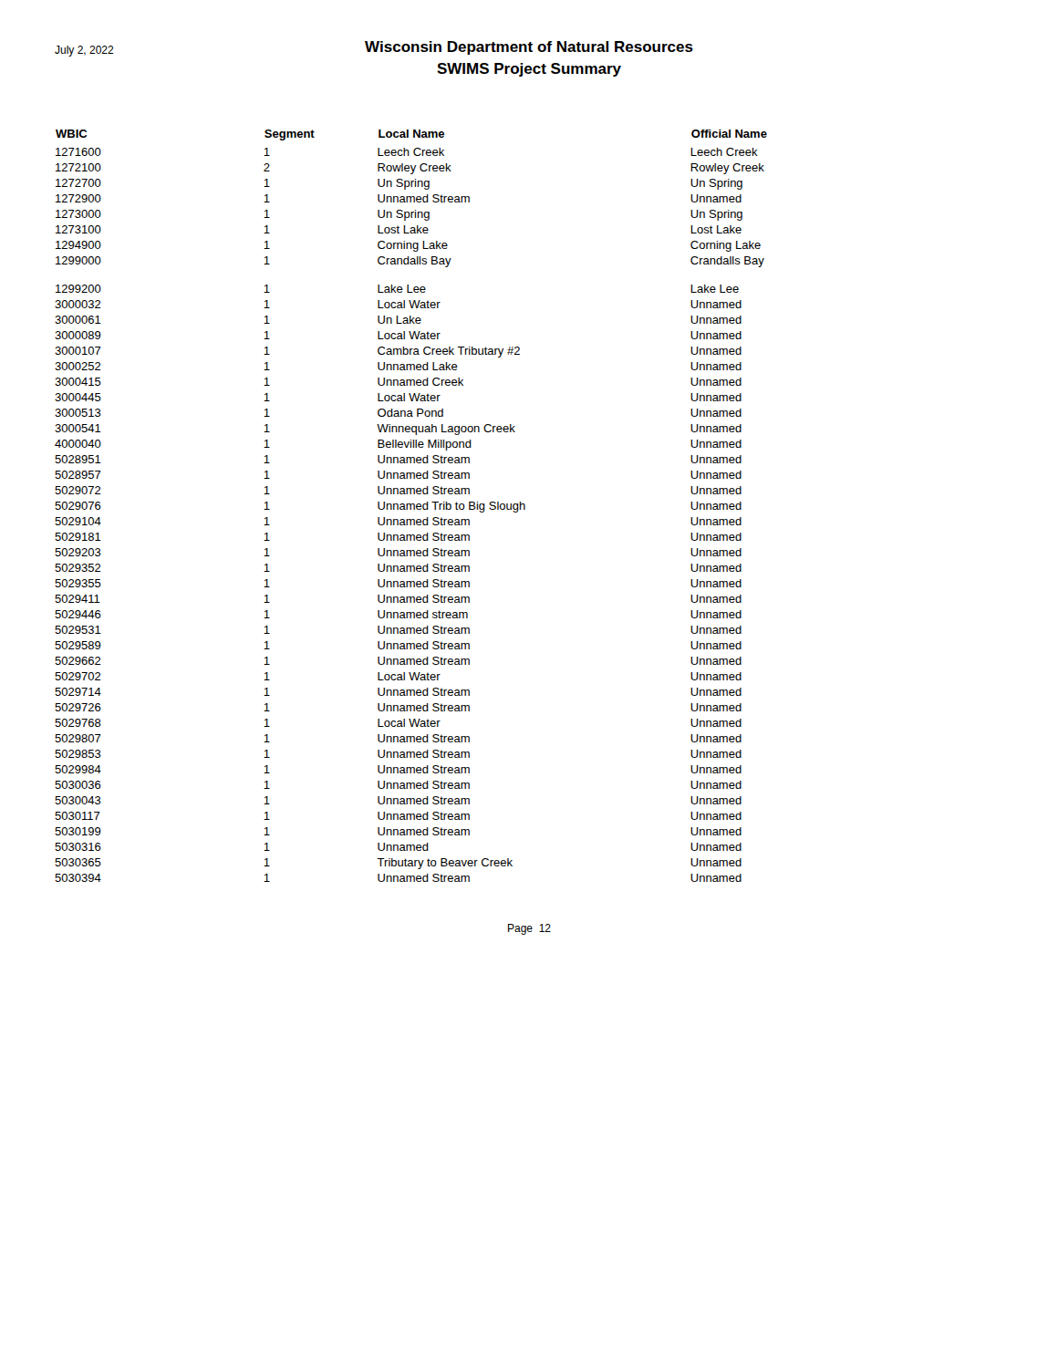July 2, 2022
Wisconsin Department of Natural Resources
SWIMS Project Summary
| WBIC | Segment | Local Name | Official Name |
| --- | --- | --- | --- |
| 1271600 | 1 | Leech Creek | Leech Creek |
| 1272100 | 2 | Rowley Creek | Rowley Creek |
| 1272700 | 1 | Un Spring | Un Spring |
| 1272900 | 1 | Unnamed Stream | Unnamed |
| 1273000 | 1 | Un Spring | Un Spring |
| 1273100 | 1 | Lost Lake | Lost Lake |
| 1294900 | 1 | Corning Lake | Corning Lake |
| 1299000 | 1 | Crandalls Bay | Crandalls Bay |
| 1299200 | 1 | Lake Lee | Lake Lee |
| 3000032 | 1 | Local Water | Unnamed |
| 3000061 | 1 | Un Lake | Unnamed |
| 3000089 | 1 | Local Water | Unnamed |
| 3000107 | 1 | Cambra Creek Tributary #2 | Unnamed |
| 3000252 | 1 | Unnamed Lake | Unnamed |
| 3000415 | 1 | Unnamed Creek | Unnamed |
| 3000445 | 1 | Local Water | Unnamed |
| 3000513 | 1 | Odana Pond | Unnamed |
| 3000541 | 1 | Winnequah Lagoon Creek | Unnamed |
| 4000040 | 1 | Belleville Millpond | Unnamed |
| 5028951 | 1 | Unnamed Stream | Unnamed |
| 5028957 | 1 | Unnamed Stream | Unnamed |
| 5029072 | 1 | Unnamed Stream | Unnamed |
| 5029076 | 1 | Unnamed Trib to Big Slough | Unnamed |
| 5029104 | 1 | Unnamed Stream | Unnamed |
| 5029181 | 1 | Unnamed Stream | Unnamed |
| 5029203 | 1 | Unnamed Stream | Unnamed |
| 5029352 | 1 | Unnamed Stream | Unnamed |
| 5029355 | 1 | Unnamed Stream | Unnamed |
| 5029411 | 1 | Unnamed Stream | Unnamed |
| 5029446 | 1 | Unnamed stream | Unnamed |
| 5029531 | 1 | Unnamed Stream | Unnamed |
| 5029589 | 1 | Unnamed Stream | Unnamed |
| 5029662 | 1 | Unnamed Stream | Unnamed |
| 5029702 | 1 | Local Water | Unnamed |
| 5029714 | 1 | Unnamed Stream | Unnamed |
| 5029726 | 1 | Unnamed Stream | Unnamed |
| 5029768 | 1 | Local Water | Unnamed |
| 5029807 | 1 | Unnamed Stream | Unnamed |
| 5029853 | 1 | Unnamed Stream | Unnamed |
| 5029984 | 1 | Unnamed Stream | Unnamed |
| 5030036 | 1 | Unnamed Stream | Unnamed |
| 5030043 | 1 | Unnamed Stream | Unnamed |
| 5030117 | 1 | Unnamed Stream | Unnamed |
| 5030199 | 1 | Unnamed Stream | Unnamed |
| 5030316 | 1 | Unnamed | Unnamed |
| 5030365 | 1 | Tributary to Beaver Creek | Unnamed |
| 5030394 | 1 | Unnamed Stream | Unnamed |
Page 12